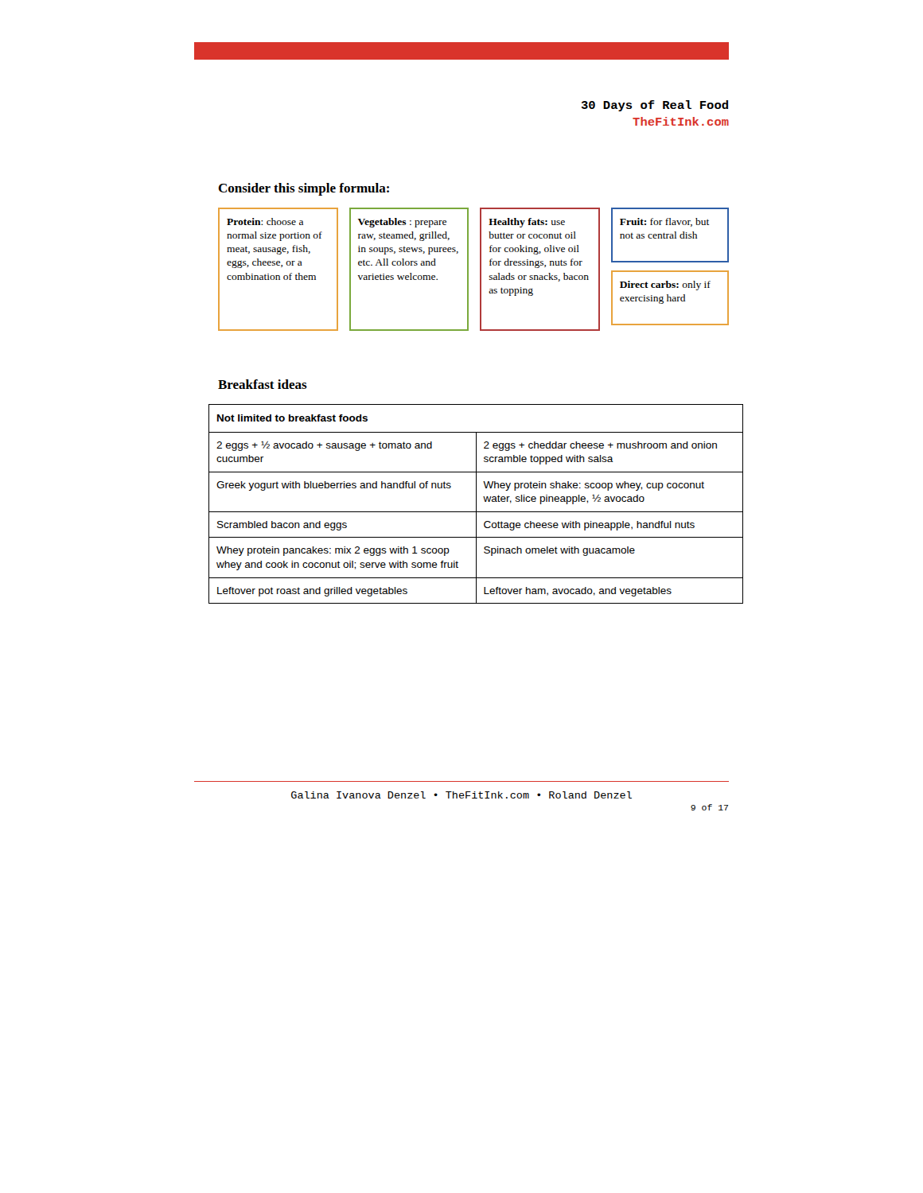30 Days of Real Food
TheFitInk.com
Consider this simple formula:
Protein: choose a normal size portion of meat, sausage, fish, eggs, cheese, or a combination of them
Vegetables : prepare raw, steamed, grilled, in soups, stews, purees, etc. All colors and varieties welcome.
Healthy fats: use butter or coconut oil for cooking, olive oil for dressings, nuts for salads or snacks, bacon as topping
Fruit: for flavor, but not as central dish
Direct carbs: only if exercising hard
Breakfast ideas
| Not limited to breakfast foods |
| --- |
| 2 eggs + ½ avocado + sausage + tomato and cucumber | 2 eggs + cheddar cheese + mushroom and onion scramble topped with salsa |
| Greek yogurt with blueberries and handful of nuts | Whey protein shake: scoop whey, cup coconut water, slice pineapple, ½ avocado |
| Scrambled bacon and eggs | Cottage cheese with pineapple, handful nuts |
| Whey protein pancakes: mix 2 eggs with 1 scoop whey and cook in coconut oil; serve with some fruit | Spinach omelet with guacamole |
| Leftover pot roast and grilled vegetables | Leftover ham, avocado, and vegetables |
Galina Ivanova Denzel • TheFitInk.com • Roland Denzel 9 of 17